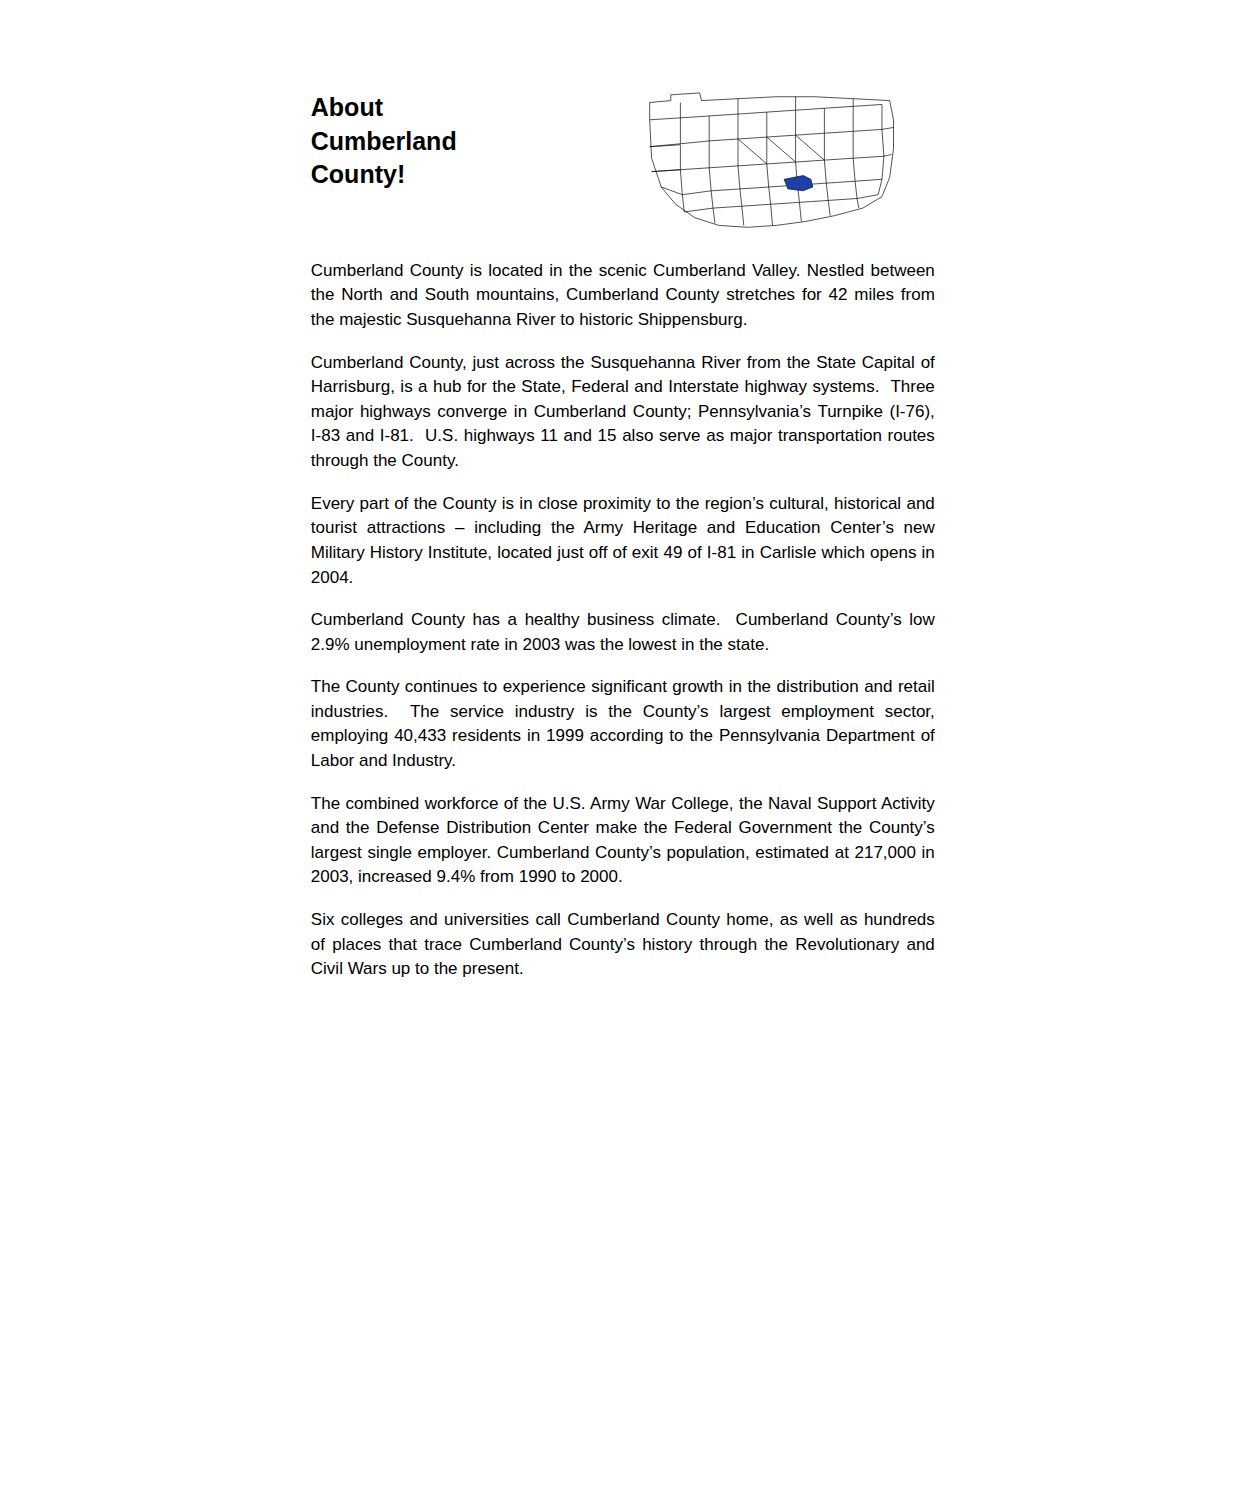About
Cumberland
County!
Cumberland County is located in the scenic Cumberland Valley. Nestled between the North and South mountains, Cumberland County stretches for 42 miles from the majestic Susquehanna River to historic Shippensburg.
Cumberland County, just across the Susquehanna River from the State Capital of Harrisburg, is a hub for the State, Federal and Interstate highway systems. Three major highways converge in Cumberland County; Pennsylvania’s Turnpike (I-76), I-83 and I-81. U.S. highways 11 and 15 also serve as major transportation routes through the County.
Every part of the County is in close proximity to the region’s cultural, historical and tourist attractions – including the Army Heritage and Education Center’s new Military History Institute, located just off of exit 49 of I-81 in Carlisle which opens in 2004.
Cumberland County has a healthy business climate. Cumberland County’s low 2.9% unemployment rate in 2003 was the lowest in the state.
The County continues to experience significant growth in the distribution and retail industries. The service industry is the County’s largest employment sector, employing 40,433 residents in 1999 according to the Pennsylvania Department of Labor and Industry.
The combined workforce of the U.S. Army War College, the Naval Support Activity and the Defense Distribution Center make the Federal Government the County’s largest single employer. Cumberland County’s population, estimated at 217,000 in 2003, increased 9.4% from 1990 to 2000.
Six colleges and universities call Cumberland County home, as well as hundreds of places that trace Cumberland County’s history through the Revolutionary and Civil Wars up to the present.